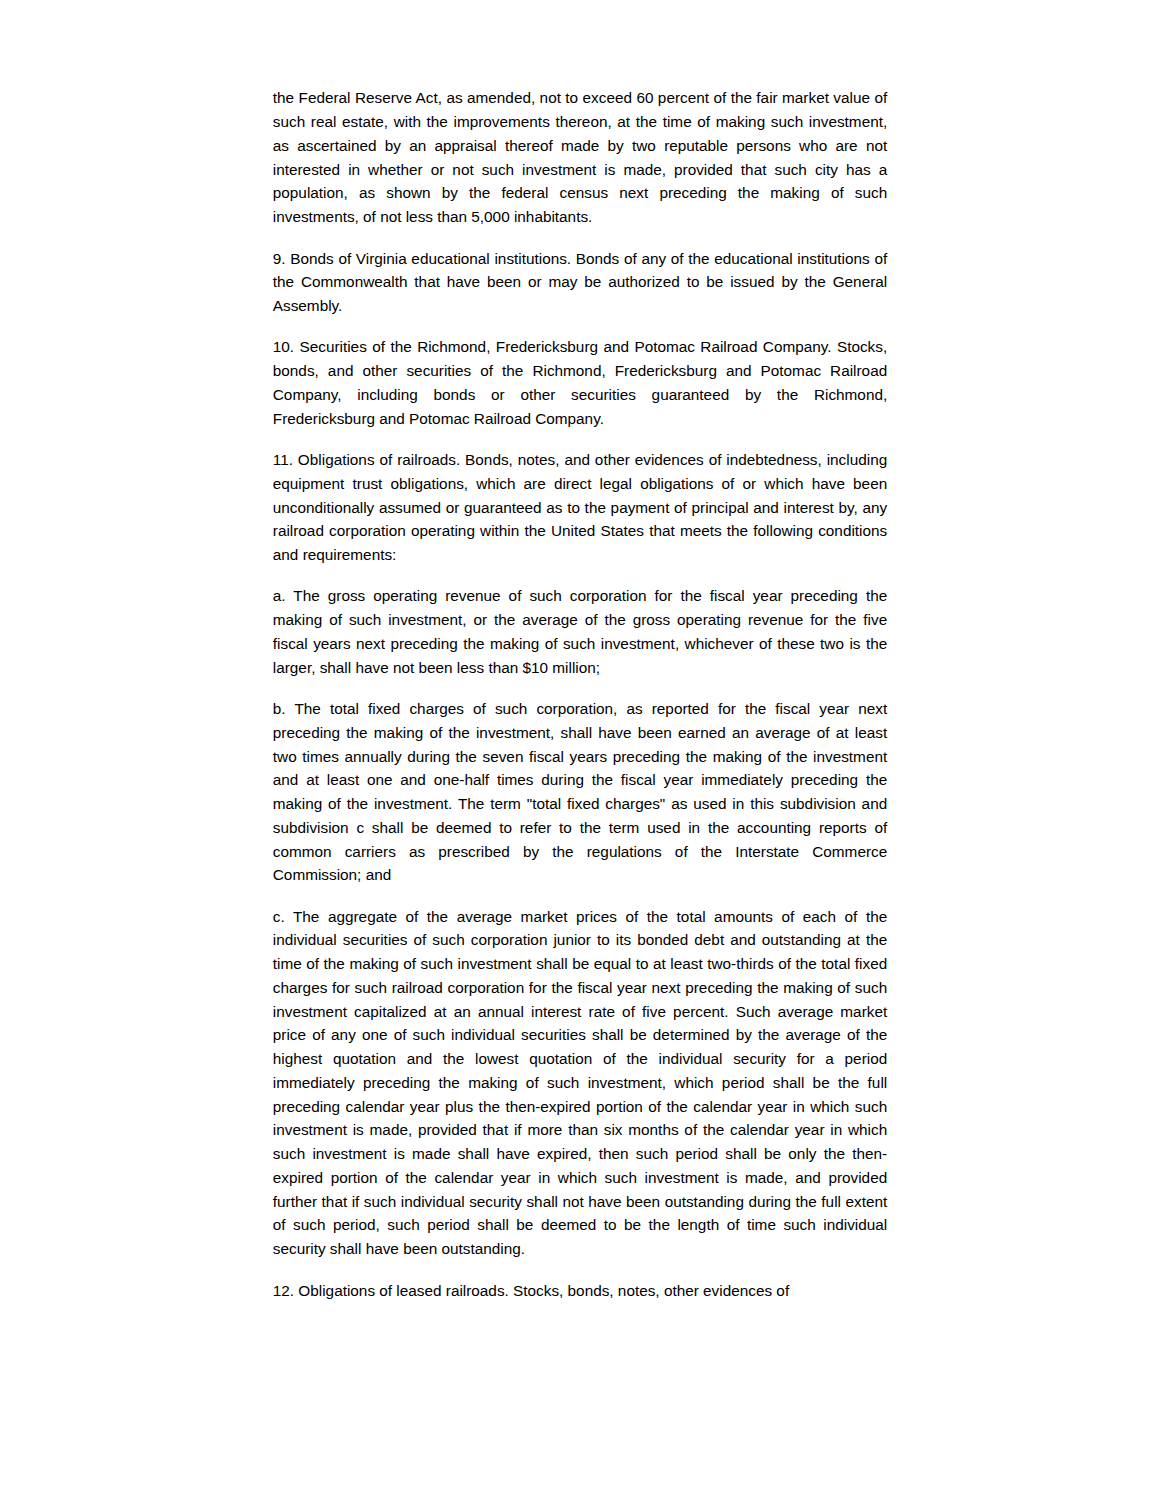the Federal Reserve Act, as amended, not to exceed 60 percent of the fair market value of such real estate, with the improvements thereon, at the time of making such investment, as ascertained by an appraisal thereof made by two reputable persons who are not interested in whether or not such investment is made, provided that such city has a population, as shown by the federal census next preceding the making of such investments, of not less than 5,000 inhabitants.
9. Bonds of Virginia educational institutions. Bonds of any of the educational institutions of the Commonwealth that have been or may be authorized to be issued by the General Assembly.
10. Securities of the Richmond, Fredericksburg and Potomac Railroad Company. Stocks, bonds, and other securities of the Richmond, Fredericksburg and Potomac Railroad Company, including bonds or other securities guaranteed by the Richmond, Fredericksburg and Potomac Railroad Company.
11. Obligations of railroads. Bonds, notes, and other evidences of indebtedness, including equipment trust obligations, which are direct legal obligations of or which have been unconditionally assumed or guaranteed as to the payment of principal and interest by, any railroad corporation operating within the United States that meets the following conditions and requirements:
a. The gross operating revenue of such corporation for the fiscal year preceding the making of such investment, or the average of the gross operating revenue for the five fiscal years next preceding the making of such investment, whichever of these two is the larger, shall have not been less than $10 million;
b. The total fixed charges of such corporation, as reported for the fiscal year next preceding the making of the investment, shall have been earned an average of at least two times annually during the seven fiscal years preceding the making of the investment and at least one and one-half times during the fiscal year immediately preceding the making of the investment. The term "total fixed charges" as used in this subdivision and subdivision c shall be deemed to refer to the term used in the accounting reports of common carriers as prescribed by the regulations of the Interstate Commerce Commission; and
c. The aggregate of the average market prices of the total amounts of each of the individual securities of such corporation junior to its bonded debt and outstanding at the time of the making of such investment shall be equal to at least two-thirds of the total fixed charges for such railroad corporation for the fiscal year next preceding the making of such investment capitalized at an annual interest rate of five percent. Such average market price of any one of such individual securities shall be determined by the average of the highest quotation and the lowest quotation of the individual security for a period immediately preceding the making of such investment, which period shall be the full preceding calendar year plus the then-expired portion of the calendar year in which such investment is made, provided that if more than six months of the calendar year in which such investment is made shall have expired, then such period shall be only the then-expired portion of the calendar year in which such investment is made, and provided further that if such individual security shall not have been outstanding during the full extent of such period, such period shall be deemed to be the length of time such individual security shall have been outstanding.
12. Obligations of leased railroads. Stocks, bonds, notes, other evidences of